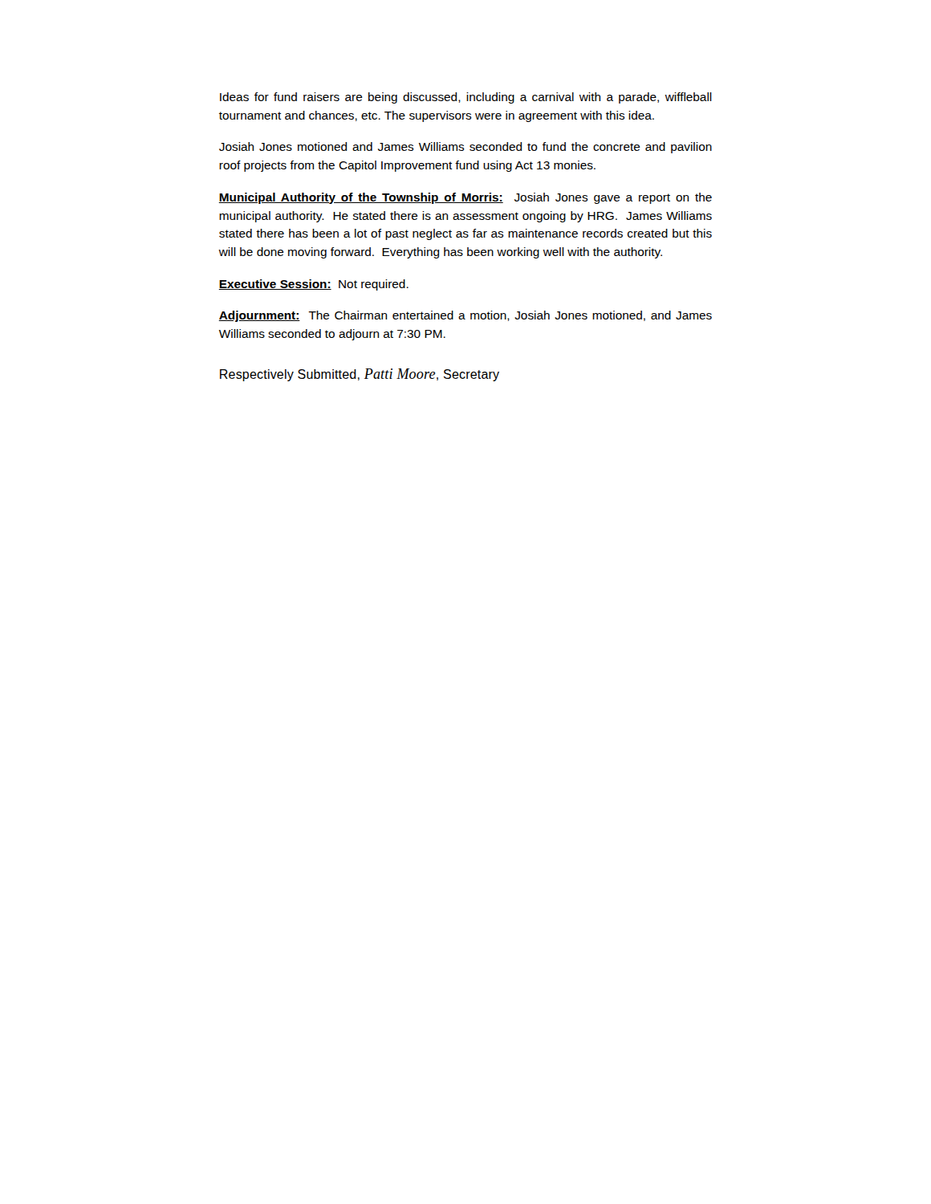Ideas for fund raisers are being discussed, including a carnival with a parade, wiffleball tournament and chances, etc. The supervisors were in agreement with this idea.
Josiah Jones motioned and James Williams seconded to fund the concrete and pavilion roof projects from the Capitol Improvement fund using Act 13 monies.
Municipal Authority of the Township of Morris: Josiah Jones gave a report on the municipal authority. He stated there is an assessment ongoing by HRG. James Williams stated there has been a lot of past neglect as far as maintenance records created but this will be done moving forward. Everything has been working well with the authority.
Executive Session: Not required.
Adjournment: The Chairman entertained a motion, Josiah Jones motioned, and James Williams seconded to adjourn at 7:30 PM.
Respectively Submitted, Patti Moore, Secretary